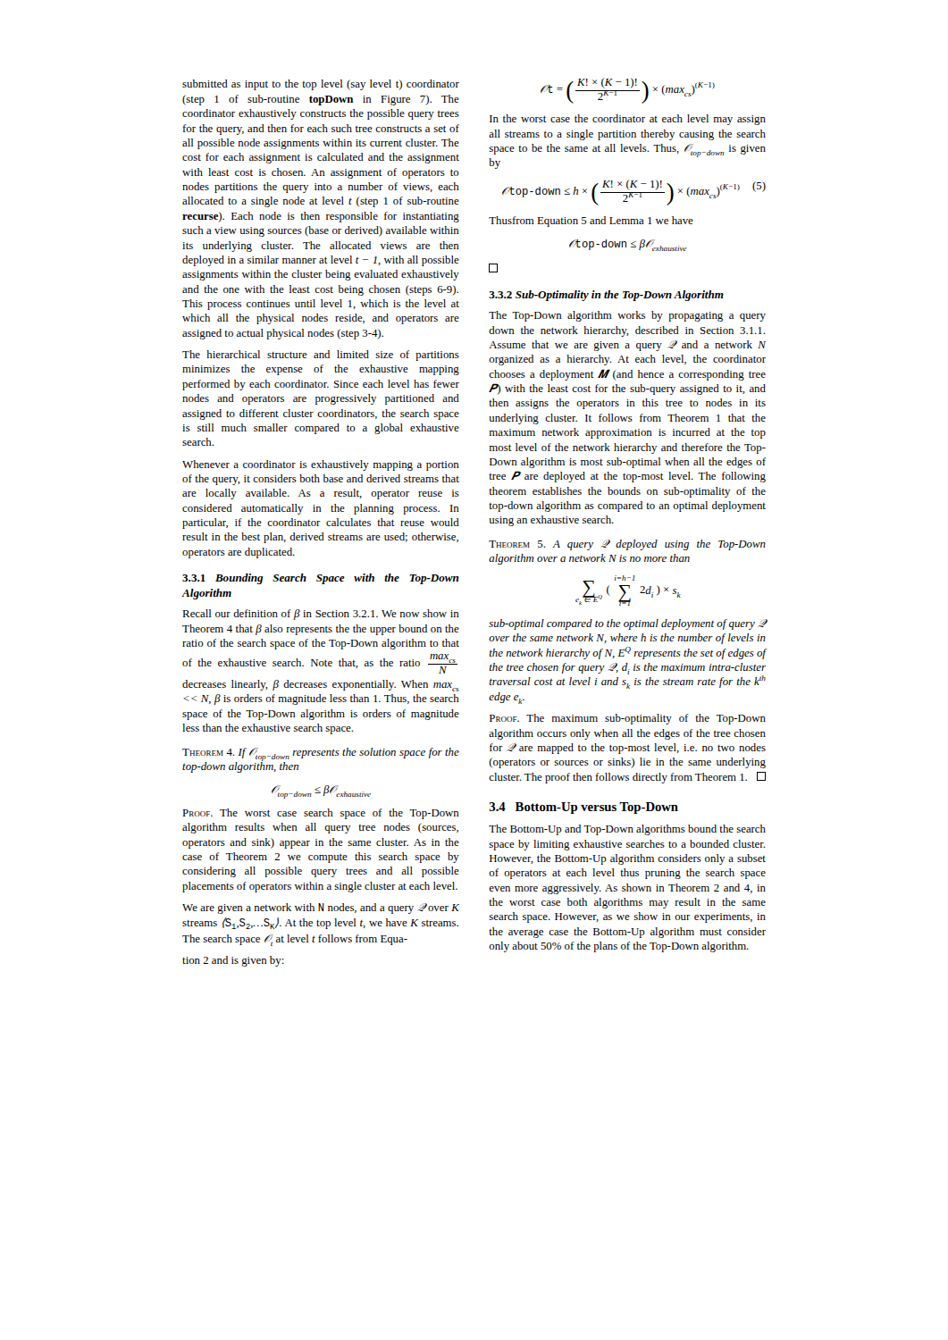submitted as input to the top level (say level t) coordinator (step 1 of sub-routine topDown in Figure 7). The coordinator exhaustively constructs the possible query trees for the query, and then for each such tree constructs a set of all possible node assignments within its current cluster. The cost for each assignment is calculated and the assignment with least cost is chosen. An assignment of operators to nodes partitions the query into a number of views, each allocated to a single node at level t (step 1 of sub-routine recurse). Each node is then responsible for instantiating such a view using sources (base or derived) available within its underlying cluster. The allocated views are then deployed in a similar manner at level t − 1, with all possible assignments within the cluster being evaluated exhaustively and the one with the least cost being chosen (steps 6-9). This process continues until level 1, which is the level at which all the physical nodes reside, and operators are assigned to actual physical nodes (step 3-4).
The hierarchical structure and limited size of partitions minimizes the expense of the exhaustive mapping performed by each coordinator. Since each level has fewer nodes and operators are progressively partitioned and assigned to different cluster coordinators, the search space is still much smaller compared to a global exhaustive search.
Whenever a coordinator is exhaustively mapping a portion of the query, it considers both base and derived streams that are locally available. As a result, operator reuse is considered automatically in the planning process. In particular, if the coordinator calculates that reuse would result in the best plan, derived streams are used; otherwise, operators are duplicated.
3.3.1 Bounding Search Space with the Top-Down Algorithm
Recall our definition of β in Section 3.2.1. We now show in Theorem 4 that β also represents the the upper bound on the ratio of the search space of the Top-Down algorithm to that of the exhaustive search. Note that, as the ratio maxcs N decreases linearly, β decreases exponentially. When maxcs << N, β is orders of magnitude less than 1. Thus, the search space of the Top-Down algorithm is orders of magnitude less than the exhaustive search space.
Theorem 4. If 𝒪top−down represents the solution space for the top-down algorithm, then
𝒪top−down ≤ β𝒪exhaustive
Proof. The worst case search space of the Top-Down algorithm results when all query tree nodes (sources, operators and sink) appear in the same cluster. As in the case of Theorem 2 we compute this search space by considering all possible query trees and all possible placements of operators within a single cluster at each level.
We are given a network with N nodes, and a query 𝒬 over K streams ⟨S1,S2,…SK⟩. At the top level t, we have K streams. The search space 𝒪t at level t follows from Equa-
tion 2 and is given by:
𝒪t = (K! × (K − 1)!2K−1) × (maxcs)(K−1)
In the worst case the coordinator at each level may assign all streams to a single partition thereby causing the search space to be the same at all levels. Thus, 𝒪top−down is given by
(5) 𝒪top-down ≤ h × (K! × (K − 1)!2K−1) × (maxcs)(K−1)
Thusfrom Equation 5 and Lemma 1 we have
𝒪top-down ≤ β𝒪exhaustive
3.3.2 Sub-Optimality in the Top-Down Algorithm
The Top-Down algorithm works by propagating a query down the network hierarchy, described in Section 3.1.1. Assume that we are given a query 𝒬 and a network N organized as a hierarchy. At each level, the coordinator chooses a deployment 𝑴 (and hence a corresponding tree 𝑷) with the least cost for the sub-query assigned to it, and then assigns the operators in this tree to nodes in its underlying cluster. It follows from Theorem 1 that the maximum network approximation is incurred at the top most level of the network hierarchy and therefore the Top-Down algorithm is most sub-optimal when all the edges of tree 𝑷 are deployed at the top-most level. The following theorem establishes the bounds on sub-optimality of the top-down algorithm as compared to an optimal deployment using an exhaustive search.
Theorem 5. A query 𝒬 deployed using the Top-Down algorithm over a network N is no more than
∑ek ∈ EQ ( i=h−1∑i=1 2di ) × sk
sub-optimal compared to the optimal deployment of query 𝒬 over the same network N, where h is the number of levels in the network hierarchy of N, EQ represents the set of edges of the tree chosen for query 𝒬, di is the maximum intra-cluster traversal cost at level i and sk is the stream rate for the kth edge ek.
Proof. The maximum sub-optimality of the Top-Down algorithm occurs only when all the edges of the tree chosen for 𝒬 are mapped to the top-most level, i.e. no two nodes (operators or sources or sinks) lie in the same underlying cluster. The proof then follows directly from Theorem 1.
3.4 Bottom-Up versus Top-Down
The Bottom-Up and Top-Down algorithms bound the search space by limiting exhaustive searches to a bounded cluster. However, the Bottom-Up algorithm considers only a subset of operators at each level thus pruning the search space even more aggressively. As shown in Theorem 2 and 4, in the worst case both algorithms may result in the same search space. However, as we show in our experiments, in the average case the Bottom-Up algorithm must consider only about 50% of the plans of the Top-Down algorithm.